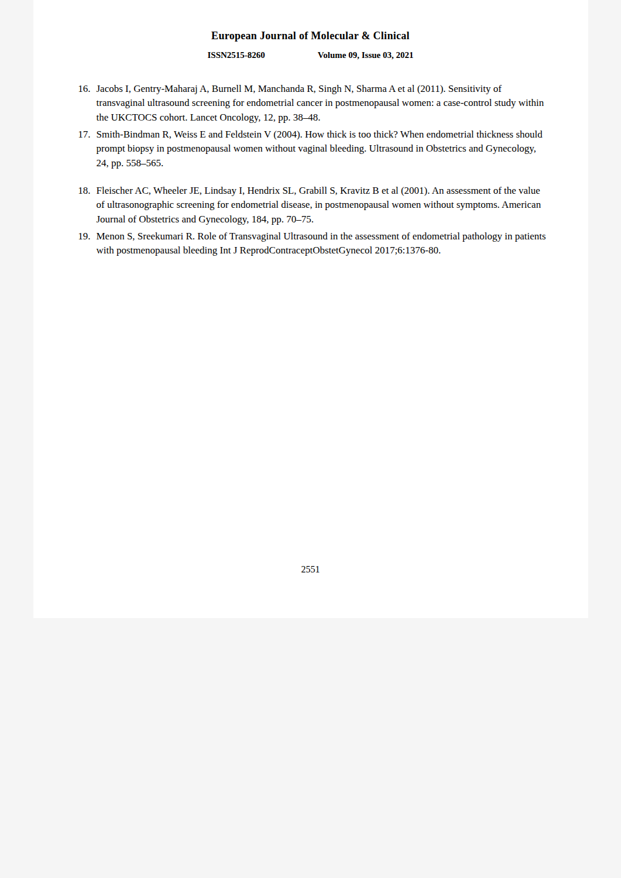European Journal of Molecular & Clinical
ISSN2515-8260 Volume 09, Issue 03, 2021
16. Jacobs I, Gentry-Maharaj A, Burnell M, Manchanda R, Singh N, Sharma A et al (2011). Sensitivity of transvaginal ultrasound screening for endometrial cancer in postmenopausal women: a case-control study within the UKCTOCS cohort. Lancet Oncology, 12, pp. 38–48.
17. Smith-Bindman R, Weiss E and Feldstein V (2004). How thick is too thick? When endometrial thickness should prompt biopsy in postmenopausal women without vaginal bleeding. Ultrasound in Obstetrics and Gynecology, 24, pp. 558–565.
18. Fleischer AC, Wheeler JE, Lindsay I, Hendrix SL, Grabill S, Kravitz B et al (2001). An assessment of the value of ultrasonographic screening for endometrial disease, in postmenopausal women without symptoms. American Journal of Obstetrics and Gynecology, 184, pp. 70–75.
19. Menon S, Sreekumari R. Role of Transvaginal Ultrasound in the assessment of endometrial pathology in patients with postmenopausal bleeding Int J ReprodContraceptObstetGynecol 2017;6:1376-80.
2551